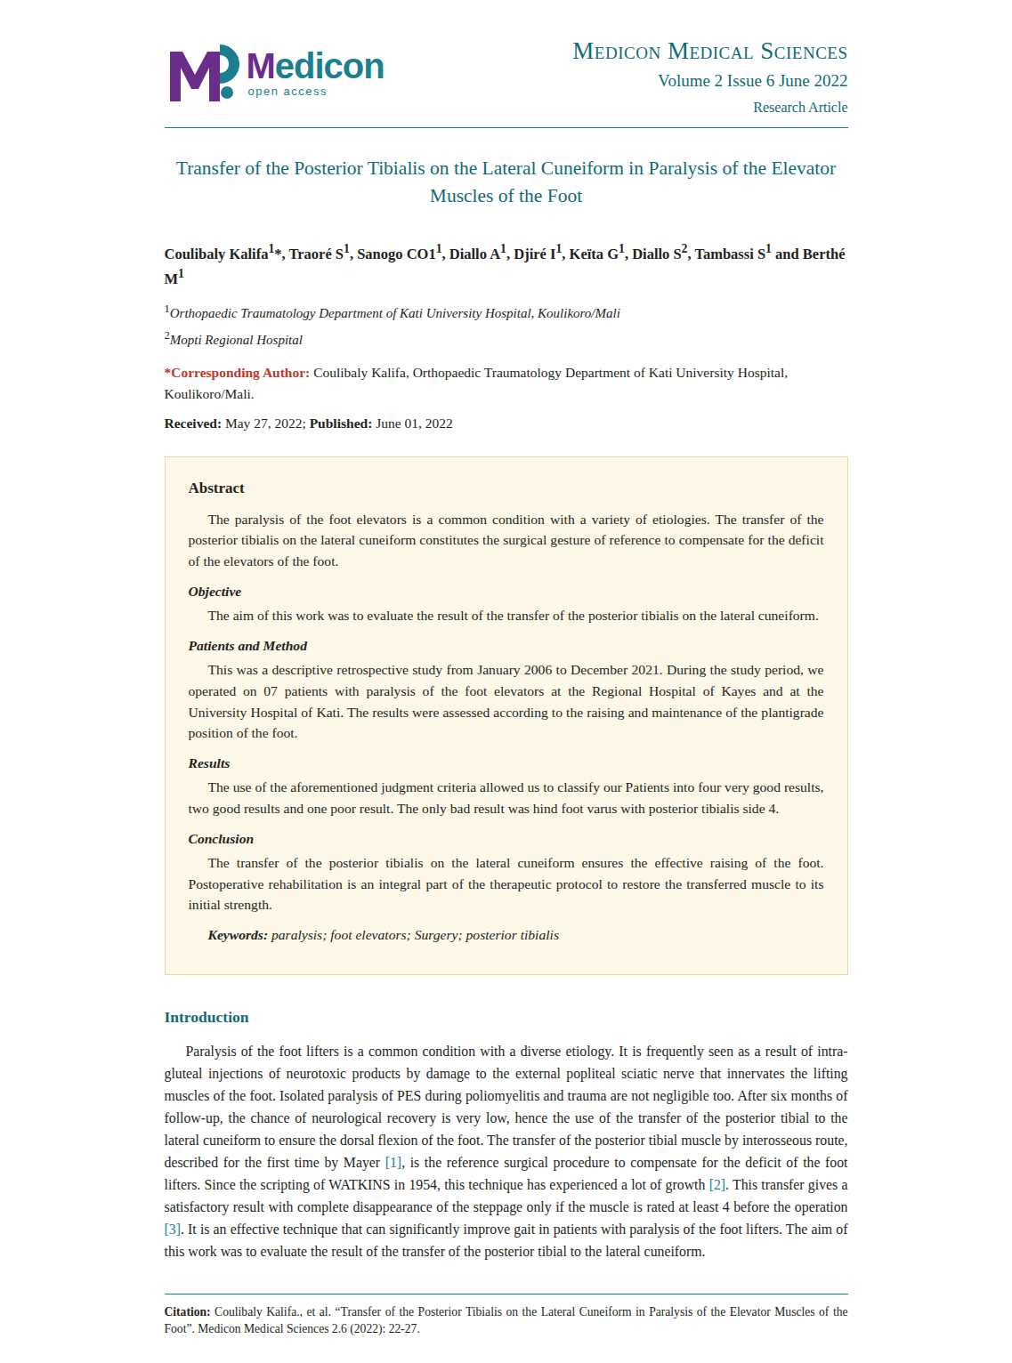Medicon
open access
Medicon Medical Sciences
Volume 2 Issue 6 June 2022
Research Article
Transfer of the Posterior Tibialis on the Lateral Cuneiform in Paralysis of the Elevator Muscles of the Foot
Coulibaly Kalifa1*, Traoré S1, Sanogo CO11, Diallo A1, Djiré I1, Keïta G1, Diallo S2, Tambassi S1 and Berthé M1
1Orthopaedic Traumatology Department of Kati University Hospital, Koulikoro/Mali
2Mopti Regional Hospital
*Corresponding Author: Coulibaly Kalifa, Orthopaedic Traumatology Department of Kati University Hospital, Koulikoro/Mali.
Received: May 27, 2022; Published: June 01, 2022
Abstract
The paralysis of the foot elevators is a common condition with a variety of etiologies. The transfer of the posterior tibialis on the lateral cuneiform constitutes the surgical gesture of reference to compensate for the deficit of the elevators of the foot.
Objective
The aim of this work was to evaluate the result of the transfer of the posterior tibialis on the lateral cuneiform.
Patients and Method
This was a descriptive retrospective study from January 2006 to December 2021. During the study period, we operated on 07 patients with paralysis of the foot elevators at the Regional Hospital of Kayes and at the University Hospital of Kati. The results were assessed according to the raising and maintenance of the plantigrade position of the foot.
Results
The use of the aforementioned judgment criteria allowed us to classify our Patients into four very good results, two good results and one poor result. The only bad result was hind foot varus with posterior tibialis side 4.
Conclusion
The transfer of the posterior tibialis on the lateral cuneiform ensures the effective raising of the foot. Postoperative rehabilitation is an integral part of the therapeutic protocol to restore the transferred muscle to its initial strength.
Keywords: paralysis; foot elevators; Surgery; posterior tibialis
Introduction
Paralysis of the foot lifters is a common condition with a diverse etiology. It is frequently seen as a result of intra-gluteal injections of neurotoxic products by damage to the external popliteal sciatic nerve that innervates the lifting muscles of the foot. Isolated paralysis of PES during poliomyelitis and trauma are not negligible too. After six months of follow-up, the chance of neurological recovery is very low, hence the use of the transfer of the posterior tibial to the lateral cuneiform to ensure the dorsal flexion of the foot. The transfer of the posterior tibial muscle by interosseous route, described for the first time by Mayer [1], is the reference surgical procedure to compensate for the deficit of the foot lifters. Since the scripting of WATKINS in 1954, this technique has experienced a lot of growth [2]. This transfer gives a satisfactory result with complete disappearance of the steppage only if the muscle is rated at least 4 before the operation [3]. It is an effective technique that can significantly improve gait in patients with paralysis of the foot lifters. The aim of this work was to evaluate the result of the transfer of the posterior tibial to the lateral cuneiform.
Citation: Coulibaly Kalifa., et al. “Transfer of the Posterior Tibialis on the Lateral Cuneiform in Paralysis of the Elevator Muscles of the Foot”. Medicon Medical Sciences 2.6 (2022): 22-27.